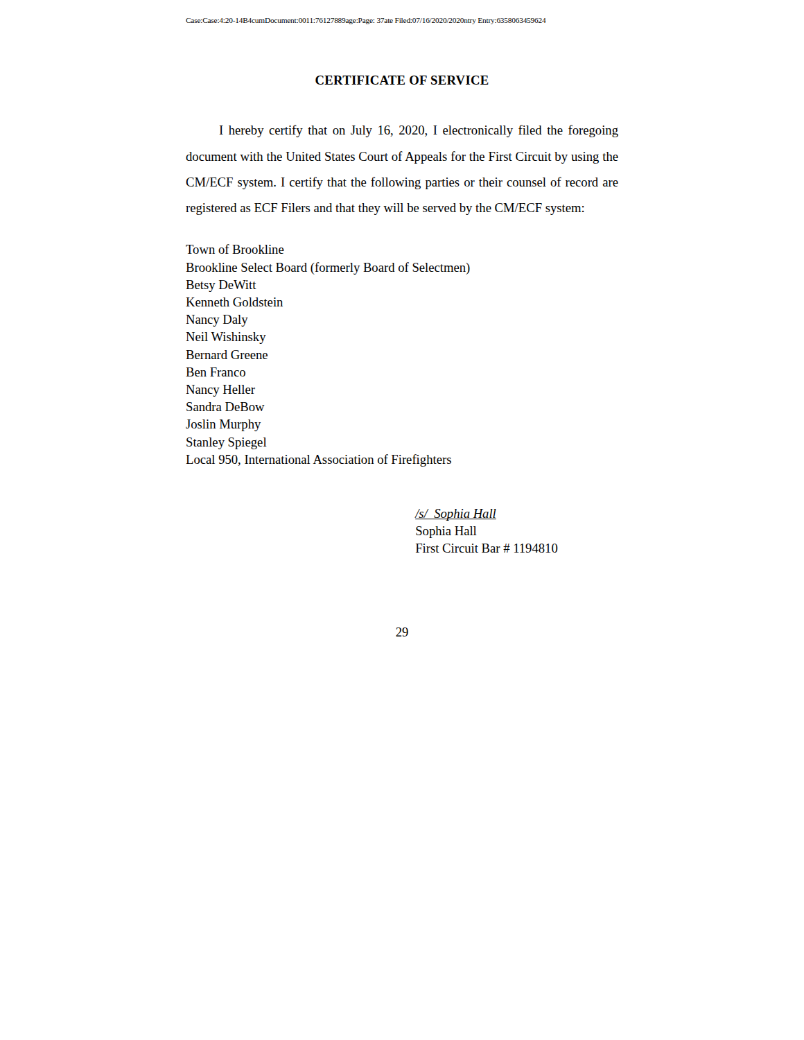Case:Case:4:20-14B4cumDocument:0011:76127889age:Page: 37ate Filed:07/16/2020/2020ntry Entry:6358063459624
CERTIFICATE OF SERVICE
I hereby certify that on July 16, 2020, I electronically filed the foregoing document with the United States Court of Appeals for the First Circuit by using the CM/ECF system. I certify that the following parties or their counsel of record are registered as ECF Filers and that they will be served by the CM/ECF system:
Town of Brookline
Brookline Select Board (formerly Board of Selectmen)
Betsy DeWitt
Kenneth Goldstein
Nancy Daly
Neil Wishinsky
Bernard Greene
Ben Franco
Nancy Heller
Sandra DeBow
Joslin Murphy
Stanley Spiegel
Local 950, International Association of Firefighters
/s/ Sophia Hall
Sophia Hall
First Circuit Bar # 1194810
29